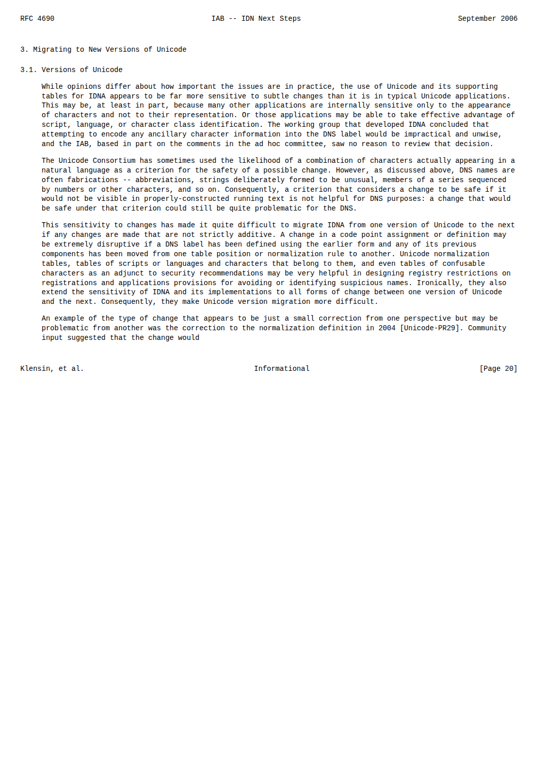RFC 4690 IAB -- IDN Next Steps September 2006
3. Migrating to New Versions of Unicode
3.1. Versions of Unicode
While opinions differ about how important the issues are in practice, the use of Unicode and its supporting tables for IDNA appears to be far more sensitive to subtle changes than it is in typical Unicode applications. This may be, at least in part, because many other applications are internally sensitive only to the appearance of characters and not to their representation. Or those applications may be able to take effective advantage of script, language, or character class identification. The working group that developed IDNA concluded that attempting to encode any ancillary character information into the DNS label would be impractical and unwise, and the IAB, based in part on the comments in the ad hoc committee, saw no reason to review that decision.
The Unicode Consortium has sometimes used the likelihood of a combination of characters actually appearing in a natural language as a criterion for the safety of a possible change. However, as discussed above, DNS names are often fabrications -- abbreviations, strings deliberately formed to be unusual, members of a series sequenced by numbers or other characters, and so on. Consequently, a criterion that considers a change to be safe if it would not be visible in properly-constructed running text is not helpful for DNS purposes: a change that would be safe under that criterion could still be quite problematic for the DNS.
This sensitivity to changes has made it quite difficult to migrate IDNA from one version of Unicode to the next if any changes are made that are not strictly additive. A change in a code point assignment or definition may be extremely disruptive if a DNS label has been defined using the earlier form and any of its previous components has been moved from one table position or normalization rule to another. Unicode normalization tables, tables of scripts or languages and characters that belong to them, and even tables of confusable characters as an adjunct to security recommendations may be very helpful in designing registry restrictions on registrations and applications provisions for avoiding or identifying suspicious names. Ironically, they also extend the sensitivity of IDNA and its implementations to all forms of change between one version of Unicode and the next. Consequently, they make Unicode version migration more difficult.
An example of the type of change that appears to be just a small correction from one perspective but may be problematic from another was the correction to the normalization definition in 2004 [Unicode-PR29]. Community input suggested that the change would
Klensin, et al. Informational [Page 20]